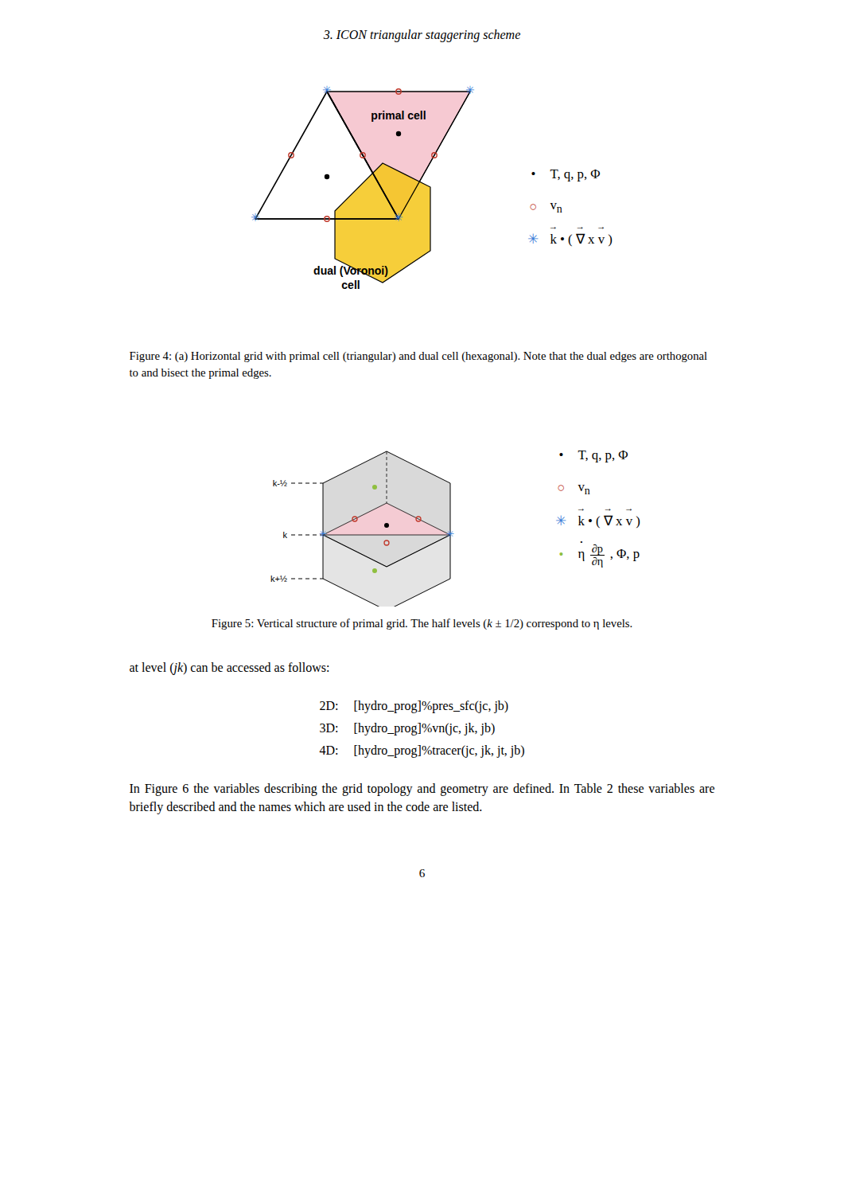3. ICON triangular staggering scheme
✳ ✳ ✳ ✳ primal cell dual (Voronoi) cell
•T, q, p, Φ
○vn
✳k • ( ∇ x v )
Figure 4: (a) Horizontal grid with primal cell (triangular) and dual cell (hexagonal). Note that the dual edges are orthogonal to and bisect the primal edges.
k-½ k k+½ ✳ ✳ -
•T, q, p, Φ
○vn
✳k • ( ∇ x v )
•η ∂p∂η , Φ, p
Figure 5: Vertical structure of primal grid. The half levels (k ± 1/2) correspond to η levels.
at level (jk) can be accessed as follows:
| 2D: | [hydro_prog]%pres_sfc(jc, jb) |
| 3D: | [hydro_prog]%vn(jc, jk, jb) |
| 4D: | [hydro_prog]%tracer(jc, jk, jt, jb) |
In Figure 6 the variables describing the grid topology and geometry are defined. In Table 2 these variables are briefly described and the names which are used in the code are listed.
6